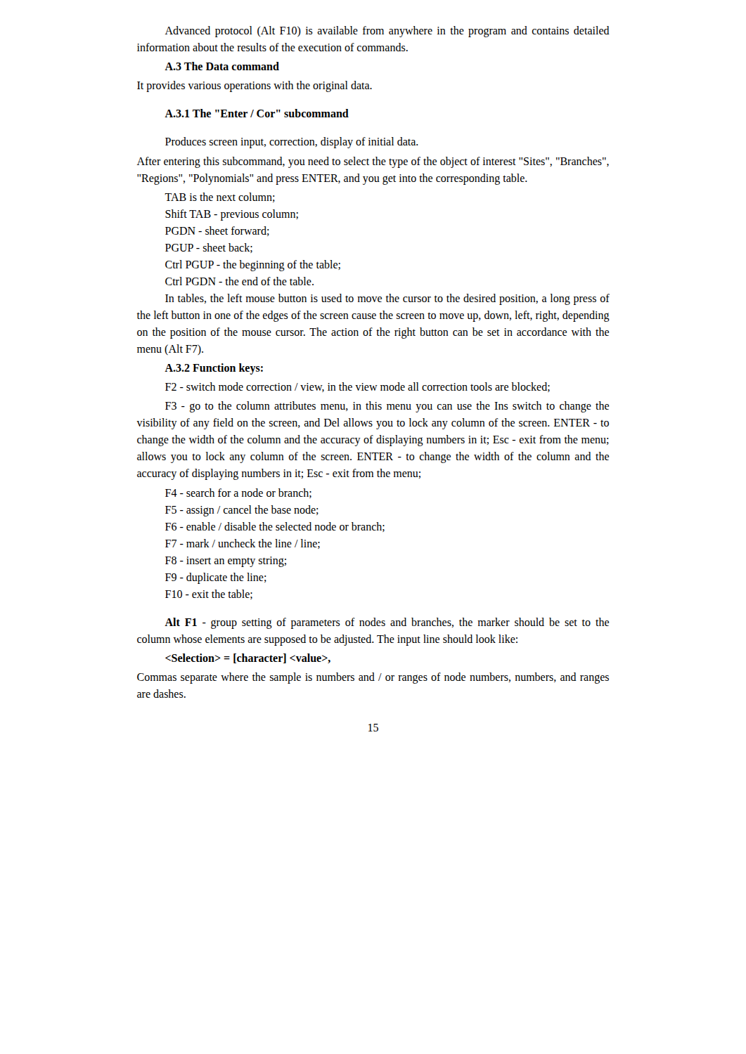Advanced protocol (Alt F10) is available from anywhere in the program and contains detailed information about the results of the execution of commands.
A.3 The Data command
It provides various operations with the original data.
A.3.1 The "Enter / Cor" subcommand
Produces screen input, correction, display of initial data.
After entering this subcommand, you need to select the type of the object of interest "Sites", "Branches", "Regions", "Polynomials" and press ENTER, and you get into the corresponding table.
TAB is the next column;
Shift TAB - previous column;
PGDN - sheet forward;
PGUP - sheet back;
Ctrl PGUP - the beginning of the table;
Ctrl PGDN - the end of the table.
In tables, the left mouse button is used to move the cursor to the desired position, a long press of the left button in one of the edges of the screen cause the screen to move up, down, left, right, depending on the position of the mouse cursor. The action of the right button can be set in accordance with the menu (Alt F7).
A.3.2 Function keys:
F2 - switch mode correction / view, in the view mode all correction tools are blocked;
F3 - go to the column attributes menu, in this menu you can use the Ins switch to change the visibility of any field on the screen, and Del allows you to lock any column of the screen. ENTER - to change the width of the column and the accuracy of displaying numbers in it; Esc - exit from the menu; allows you to lock any column of the screen. ENTER - to change the width of the column and the accuracy of displaying numbers in it; Esc - exit from the menu;
F4 - search for a node or branch;
F5 - assign / cancel the base node;
F6 - enable / disable the selected node or branch;
F7 - mark / uncheck the line / line;
F8 - insert an empty string;
F9 - duplicate the line;
F10 - exit the table;
Alt F1 - group setting of parameters of nodes and branches, the marker should be set to the column whose elements are supposed to be adjusted. The input line should look like:
<Selection> = [character] <value>,
Commas separate where the sample is numbers and / or ranges of node numbers, numbers, and ranges are dashes.
15